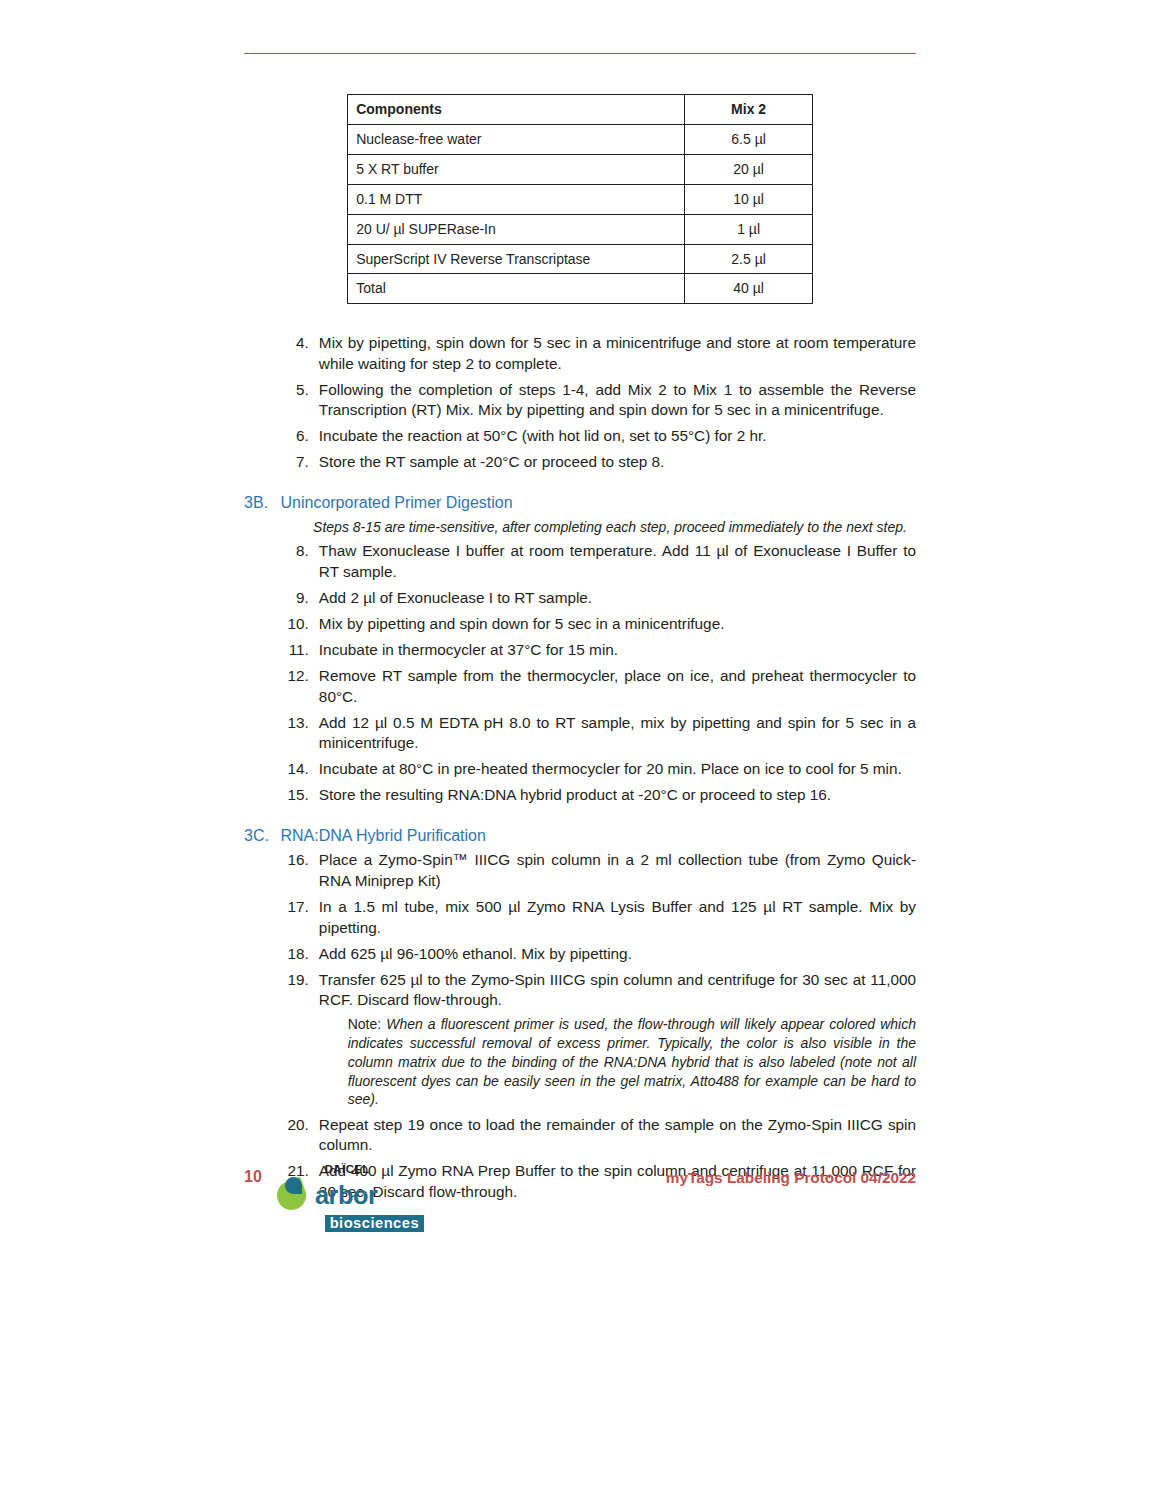| Components | Mix 2 |
| --- | --- |
| Nuclease-free water | 6.5 µl |
| 5 X RT buffer | 20 µl |
| 0.1 M DTT | 10 µl |
| 20 U/ µl SUPERase-In | 1 µl |
| SuperScript IV Reverse Transcriptase | 2.5 µl |
| Total | 40 µl |
Mix by pipetting, spin down for 5 sec in a minicentrifuge and store at room temperature while waiting for step 2 to complete.
Following the completion of steps 1-4, add Mix 2 to Mix 1 to assemble the Reverse Transcription (RT) Mix. Mix by pipetting and spin down for 5 sec in a minicentrifuge.
Incubate the reaction at 50°C (with hot lid on, set to 55°C) for 2 hr.
Store the RT sample at -20°C or proceed to step 8.
3B. Unincorporated Primer Digestion
Steps 8-15 are time-sensitive, after completing each step, proceed immediately to the next step.
Thaw Exonuclease I buffer at room temperature. Add 11 µl of Exonuclease I Buffer to RT sample.
Add 2 µl of Exonuclease I to RT sample.
Mix by pipetting and spin down for 5 sec in a minicentrifuge.
Incubate in thermocycler at 37°C for 15 min.
Remove RT sample from the thermocycler, place on ice, and preheat thermocycler to 80°C.
Add 12 µl 0.5 M EDTA pH 8.0 to RT sample, mix by pipetting and spin for 5 sec in a minicentrifuge.
Incubate at 80°C in pre-heated thermocycler for 20 min. Place on ice to cool for 5 min.
Store the resulting RNA:DNA hybrid product at -20°C or proceed to step 16.
3C. RNA:DNA Hybrid Purification
Place a Zymo-Spin™ IIICG spin column in a 2 ml collection tube (from Zymo Quick-RNA Miniprep Kit)
In a 1.5 ml tube, mix 500 µl Zymo RNA Lysis Buffer and 125 µl RT sample. Mix by pipetting.
Add 625 µl 96-100% ethanol. Mix by pipetting.
Transfer 625 µl to the Zymo-Spin IIICG spin column and centrifuge for 30 sec at 11,000 RCF. Discard flow-through.
Note: When a fluorescent primer is used, the flow-through will likely appear colored which indicates successful removal of excess primer. Typically, the color is also visible in the column matrix due to the binding of the RNA:DNA hybrid that is also labeled (note not all fluorescent dyes can be easily seen in the gel matrix, Atto488 for example can be hard to see).
Repeat step 19 once to load the remainder of the sample on the Zymo-Spin IIICG spin column.
Add 400 µl Zymo RNA Prep Buffer to the spin column and centrifuge at 11,000 RCF for 30 sec. Discard flow-through.
10
DAÏCEL
arbor
biosciences
myTags Labeling Protocol 04/2022